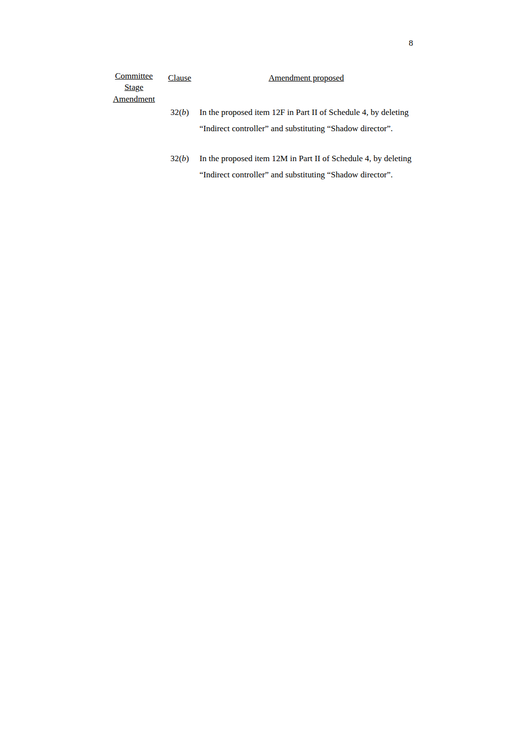8
| Committee Stage Amendment | Clause | Amendment proposed |
| --- | --- | --- |
| | 32( b ) | In the proposed item 12F in Part II of Schedule 4, by deleting “Indirect controller” and substituting “Shadow director”. |
| | 32( b ) | In the proposed item 12M in Part II of Schedule 4, by deleting “Indirect controller” and substituting “Shadow director”. |